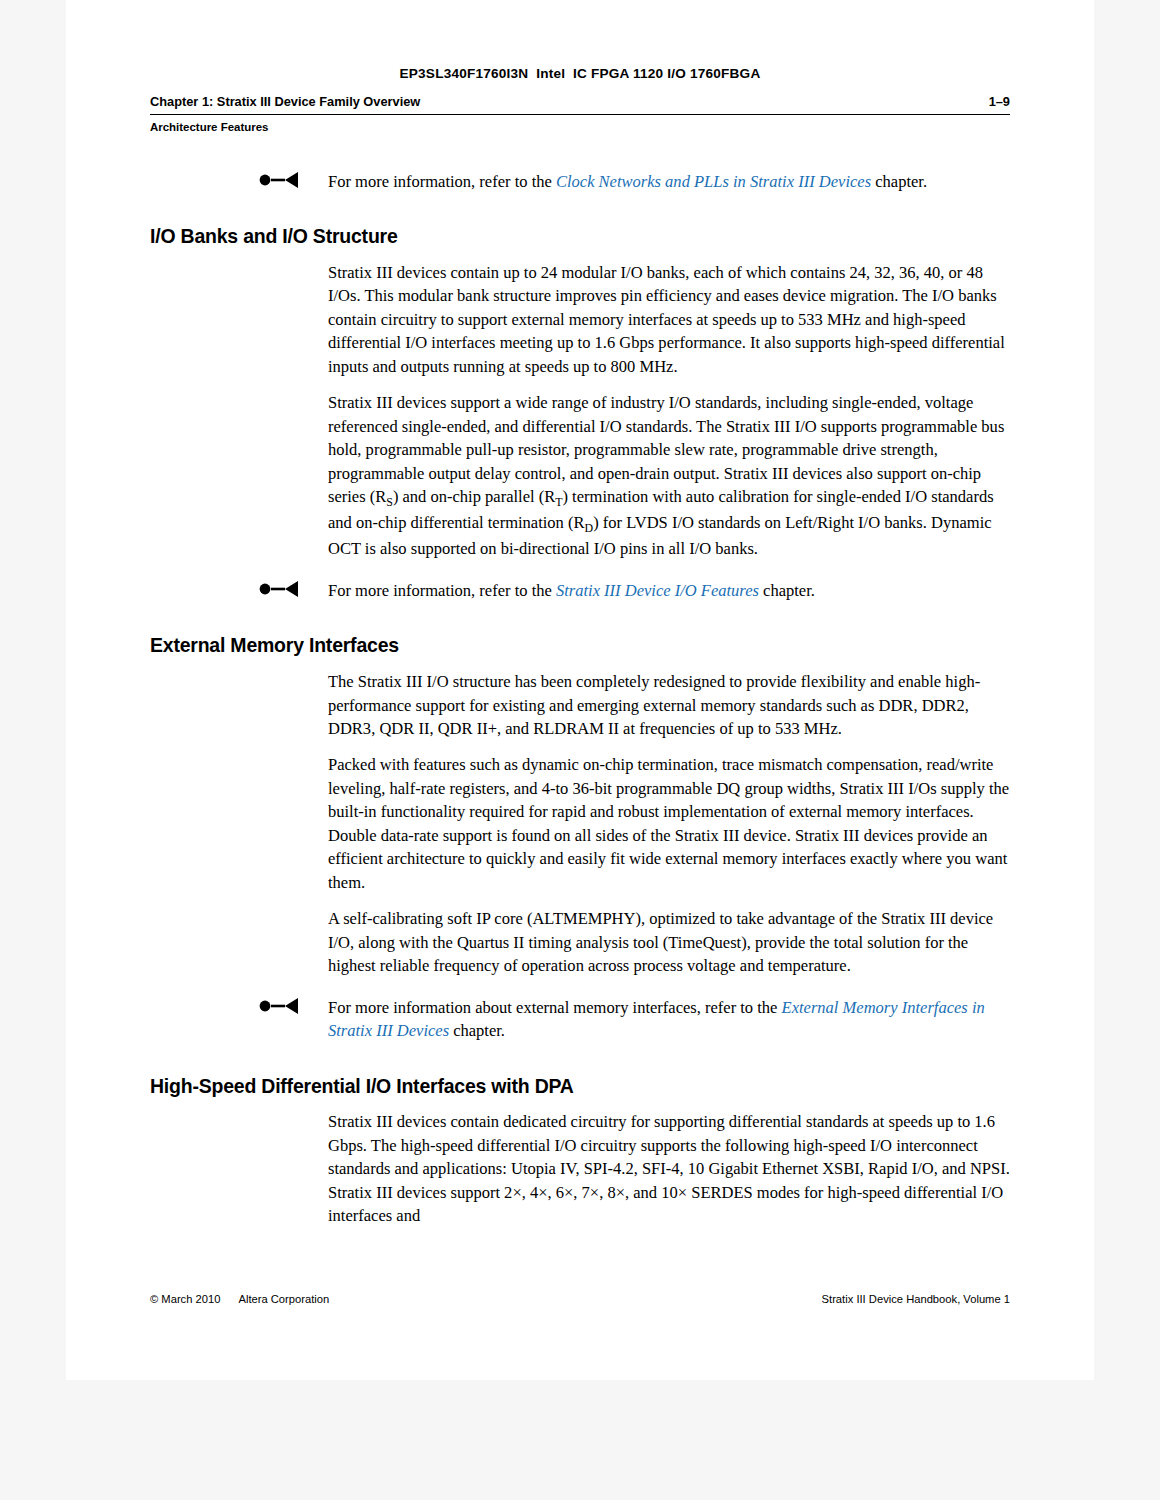EP3SL340F1760I3N Intel IC FPGA 1120 I/O 1760FBGA
Chapter 1: Stratix III Device Family Overview 1–9
Architecture Features
For more information, refer to the Clock Networks and PLLs in Stratix III Devices chapter.
I/O Banks and I/O Structure
Stratix III devices contain up to 24 modular I/O banks, each of which contains 24, 32, 36, 40, or 48 I/Os. This modular bank structure improves pin efficiency and eases device migration. The I/O banks contain circuitry to support external memory interfaces at speeds up to 533 MHz and high-speed differential I/O interfaces meeting up to 1.6 Gbps performance. It also supports high-speed differential inputs and outputs running at speeds up to 800 MHz.
Stratix III devices support a wide range of industry I/O standards, including single-ended, voltage referenced single-ended, and differential I/O standards. The Stratix III I/O supports programmable bus hold, programmable pull-up resistor, programmable slew rate, programmable drive strength, programmable output delay control, and open-drain output. Stratix III devices also support on-chip series (RS) and on-chip parallel (RT) termination with auto calibration for single-ended I/O standards and on-chip differential termination (RD) for LVDS I/O standards on Left/Right I/O banks. Dynamic OCT is also supported on bi-directional I/O pins in all I/O banks.
For more information, refer to the Stratix III Device I/O Features chapter.
External Memory Interfaces
The Stratix III I/O structure has been completely redesigned to provide flexibility and enable high-performance support for existing and emerging external memory standards such as DDR, DDR2, DDR3, QDR II, QDR II+, and RLDRAM II at frequencies of up to 533 MHz.
Packed with features such as dynamic on-chip termination, trace mismatch compensation, read/write leveling, half-rate registers, and 4-to 36-bit programmable DQ group widths, Stratix III I/Os supply the built-in functionality required for rapid and robust implementation of external memory interfaces. Double data-rate support is found on all sides of the Stratix III device. Stratix III devices provide an efficient architecture to quickly and easily fit wide external memory interfaces exactly where you want them.
A self-calibrating soft IP core (ALTMEMPHY), optimized to take advantage of the Stratix III device I/O, along with the Quartus II timing analysis tool (TimeQuest), provide the total solution for the highest reliable frequency of operation across process voltage and temperature.
For more information about external memory interfaces, refer to the External Memory Interfaces in Stratix III Devices chapter.
High-Speed Differential I/O Interfaces with DPA
Stratix III devices contain dedicated circuitry for supporting differential standards at speeds up to 1.6 Gbps. The high-speed differential I/O circuitry supports the following high-speed I/O interconnect standards and applications: Utopia IV, SPI-4.2, SFI-4, 10 Gigabit Ethernet XSBI, Rapid I/O, and NPSI. Stratix III devices support 2×, 4×, 6×, 7×, 8×, and 10× SERDES modes for high-speed differential I/O interfaces and
© March 2010 Altera Corporation
Stratix III Device Handbook, Volume 1